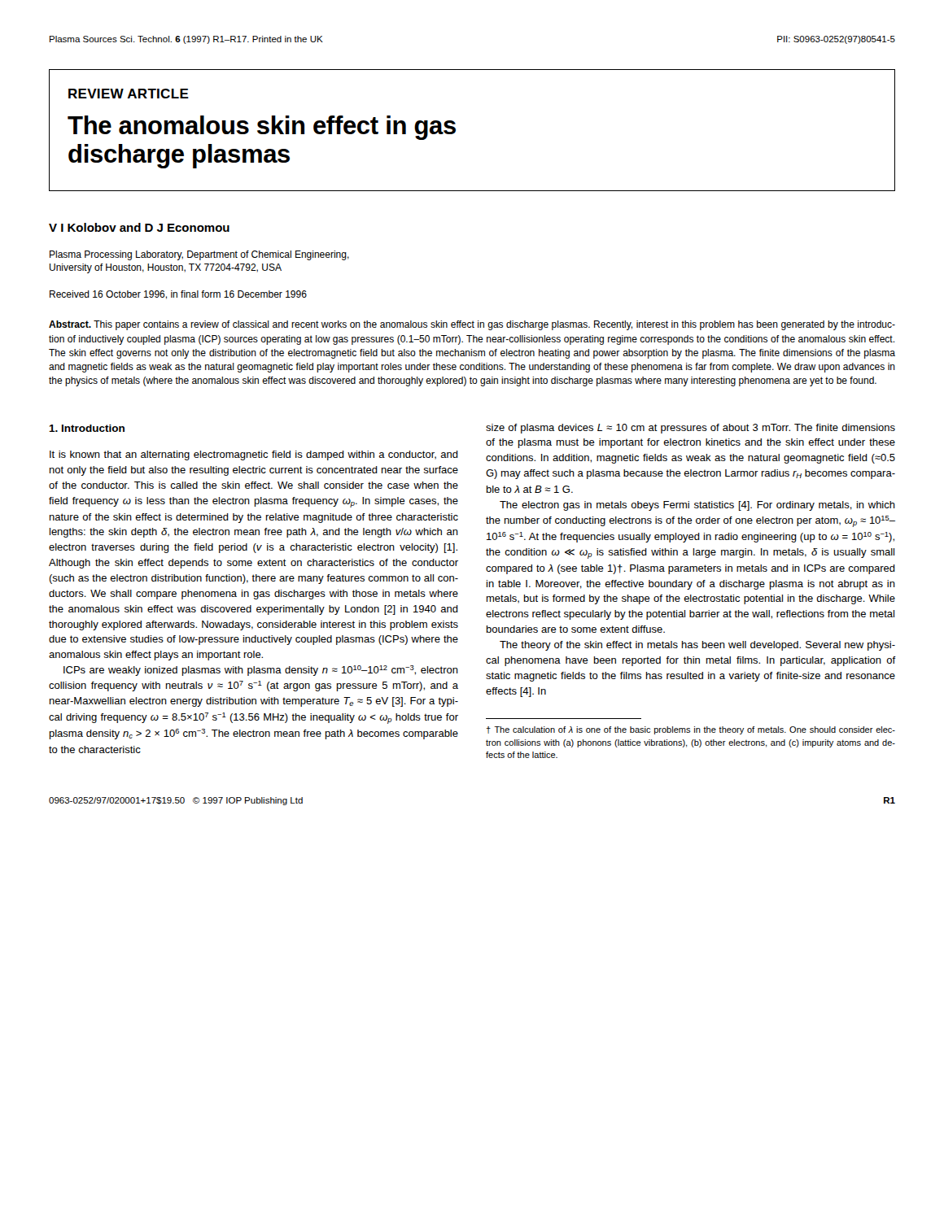Plasma Sources Sci. Technol. 6 (1997) R1–R17. Printed in the UK PII: S0963-0252(97)80541-5
REVIEW ARTICLE
The anomalous skin effect in gas
discharge plasmas
V I Kolobov and D J Economou
Plasma Processing Laboratory, Department of Chemical Engineering,
University of Houston, Houston, TX 77204-4792, USA
Received 16 October 1996, in final form 16 December 1996
Abstract. This paper contains a review of classical and recent works on the anomalous skin effect in gas discharge plasmas. Recently, interest in this problem has been generated by the introduction of inductively coupled plasma (ICP) sources operating at low gas pressures (0.1–50 mTorr). The near-collisionless operating regime corresponds to the conditions of the anomalous skin effect. The skin effect governs not only the distribution of the electromagnetic field but also the mechanism of electron heating and power absorption by the plasma. The finite dimensions of the plasma and magnetic fields as weak as the natural geomagnetic field play important roles under these conditions. The understanding of these phenomena is far from complete. We draw upon advances in the physics of metals (where the anomalous skin effect was discovered and thoroughly explored) to gain insight into discharge plasmas where many interesting phenomena are yet to be found.
1. Introduction
It is known that an alternating electromagnetic field is damped within a conductor, and not only the field but also the resulting electric current is concentrated near the surface of the conductor. This is called the skin effect. We shall consider the case when the field frequency ω is less than the electron plasma frequency ωp. In simple cases, the nature of the skin effect is determined by the relative magnitude of three characteristic lengths: the skin depth δ, the electron mean free path λ, and the length v/ω which an electron traverses during the field period (v is a characteristic electron velocity) [1]. Although the skin effect depends to some extent on characteristics of the conductor (such as the electron distribution function), there are many features common to all conductors. We shall compare phenomena in gas discharges with those in metals where the anomalous skin effect was discovered experimentally by London [2] in 1940 and thoroughly explored afterwards. Nowadays, considerable interest in this problem exists due to extensive studies of low-pressure inductively coupled plasmas (ICPs) where the anomalous skin effect plays an important role.
ICPs are weakly ionized plasmas with plasma density n ≈ 1010–1012 cm−3, electron collision frequency with neutrals ν ≈ 107 s−1 (at argon gas pressure 5 mTorr), and a near-Maxwellian electron energy distribution with temperature Te ≈ 5 eV [3]. For a typical driving frequency ω = 8.5×107 s−1 (13.56 MHz) the inequality ω < ωp holds true for plasma density nc > 2 × 106 cm−3. The electron mean free path λ becomes comparable to the characteristic
size of plasma devices L ≈ 10 cm at pressures of about 3 mTorr. The finite dimensions of the plasma must be important for electron kinetics and the skin effect under these conditions. In addition, magnetic fields as weak as the natural geomagnetic field (≈0.5 G) may affect such a plasma because the electron Larmor radius rH becomes comparable to λ at B ≈ 1 G.
The electron gas in metals obeys Fermi statistics [4]. For ordinary metals, in which the number of conducting electrons is of the order of one electron per atom, ωp ≈ 1015–1016 s−1. At the frequencies usually employed in radio engineering (up to ω = 1010 s−1), the condition ω ≪ ωp is satisfied within a large margin. In metals, δ is usually small compared to λ (see table 1)†. Plasma parameters in metals and in ICPs are compared in table I. Moreover, the effective boundary of a discharge plasma is not abrupt as in metals, but is formed by the shape of the electrostatic potential in the discharge. While electrons reflect specularly by the potential barrier at the wall, reflections from the metal boundaries are to some extent diffuse.
The theory of the skin effect in metals has been well developed. Several new physical phenomena have been reported for thin metal films. In particular, application of static magnetic fields to the films has resulted in a variety of finite-size and resonance effects [4]. In
† The calculation of λ is one of the basic problems in the theory of metals. One should consider electron collisions with (a) phonons (lattice vibrations), (b) other electrons, and (c) impurity atoms and defects of the lattice.
0963-0252/97/020001+17$19.50 © 1997 IOP Publishing Ltd R1